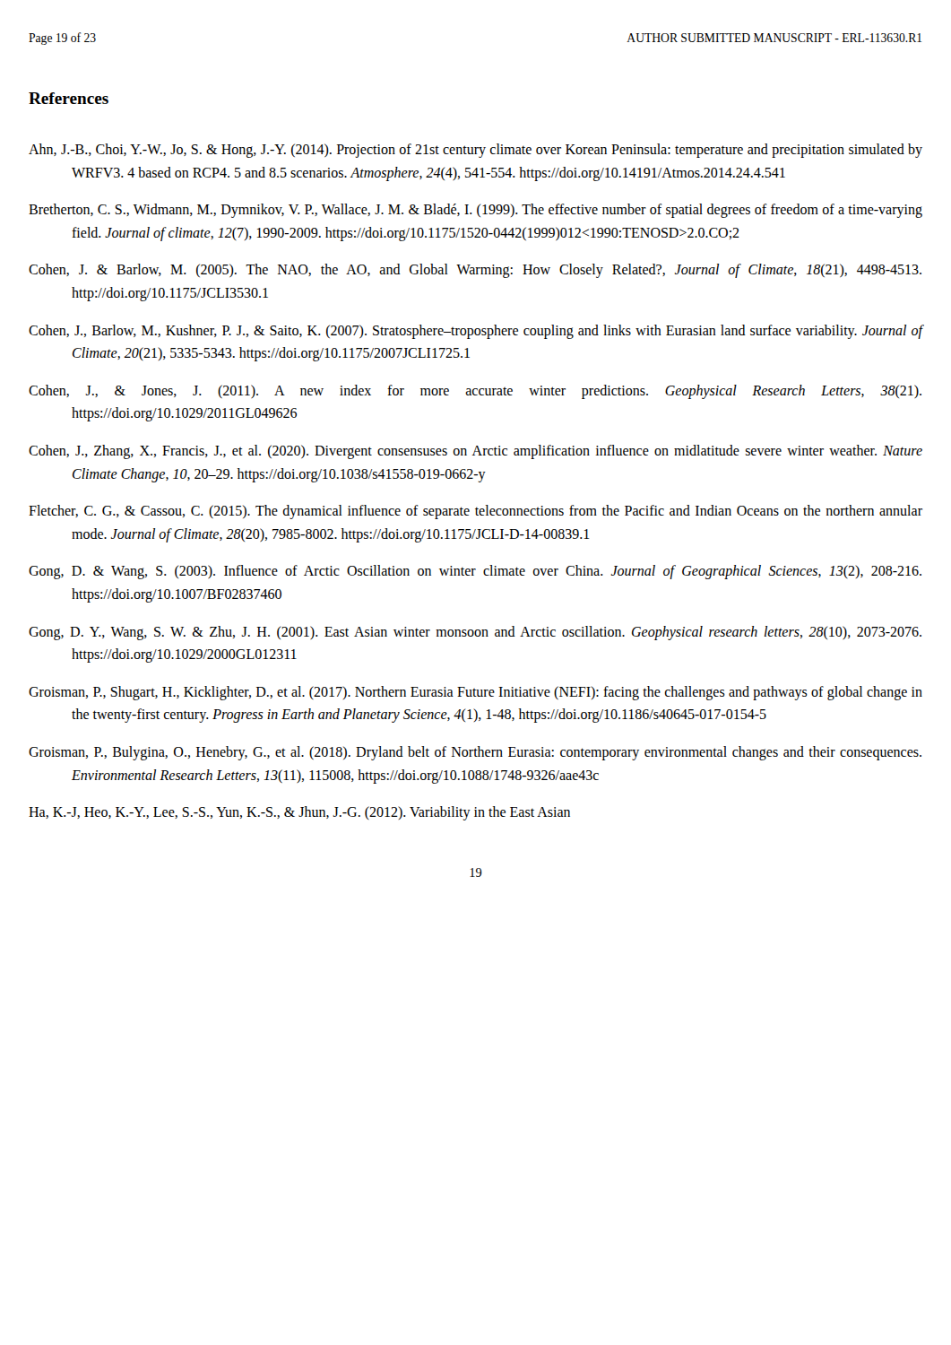Page 19 of 23 AUTHOR SUBMITTED MANUSCRIPT - ERL-113630.R1
References
Ahn, J.-B., Choi, Y.-W., Jo, S. & Hong, J.-Y. (2014). Projection of 21st century climate over Korean Peninsula: temperature and precipitation simulated by WRFV3. 4 based on RCP4. 5 and 8.5 scenarios. Atmosphere, 24(4), 541-554. https://doi.org/10.14191/Atmos.2014.24.4.541
Bretherton, C. S., Widmann, M., Dymnikov, V. P., Wallace, J. M. & Bladé, I. (1999). The effective number of spatial degrees of freedom of a time-varying field. Journal of climate, 12(7), 1990-2009. https://doi.org/10.1175/1520-0442(1999)012<1990:TENOSD>2.0.CO;2
Cohen, J. & Barlow, M. (2005). The NAO, the AO, and Global Warming: How Closely Related?, Journal of Climate, 18(21), 4498-4513. http://doi.org/10.1175/JCLI3530.1
Cohen, J., Barlow, M., Kushner, P. J., & Saito, K. (2007). Stratosphere–troposphere coupling and links with Eurasian land surface variability. Journal of Climate, 20(21), 5335-5343. https://doi.org/10.1175/2007JCLI1725.1
Cohen, J., & Jones, J. (2011). A new index for more accurate winter predictions. Geophysical Research Letters, 38(21). https://doi.org/10.1029/2011GL049626
Cohen, J., Zhang, X., Francis, J., et al. (2020). Divergent consensuses on Arctic amplification influence on midlatitude severe winter weather. Nature Climate Change, 10, 20–29. https://doi.org/10.1038/s41558-019-0662-y
Fletcher, C. G., & Cassou, C. (2015). The dynamical influence of separate teleconnections from the Pacific and Indian Oceans on the northern annular mode. Journal of Climate, 28(20), 7985-8002. https://doi.org/10.1175/JCLI-D-14-00839.1
Gong, D. & Wang, S. (2003). Influence of Arctic Oscillation on winter climate over China. Journal of Geographical Sciences, 13(2), 208-216. https://doi.org/10.1007/BF02837460
Gong, D. Y., Wang, S. W. & Zhu, J. H. (2001). East Asian winter monsoon and Arctic oscillation. Geophysical research letters, 28(10), 2073-2076. https://doi.org/10.1029/2000GL012311
Groisman, P., Shugart, H., Kicklighter, D., et al. (2017). Northern Eurasia Future Initiative (NEFI): facing the challenges and pathways of global change in the twenty-first century. Progress in Earth and Planetary Science, 4(1), 1-48, https://doi.org/10.1186/s40645-017-0154-5
Groisman, P., Bulygina, O., Henebry, G., et al. (2018). Dryland belt of Northern Eurasia: contemporary environmental changes and their consequences. Environmental Research Letters, 13(11), 115008, https://doi.org/10.1088/1748-9326/aae43c
Ha, K.-J, Heo, K.-Y., Lee, S.-S., Yun, K.-S., & Jhun, J.-G. (2012). Variability in the East Asian
19